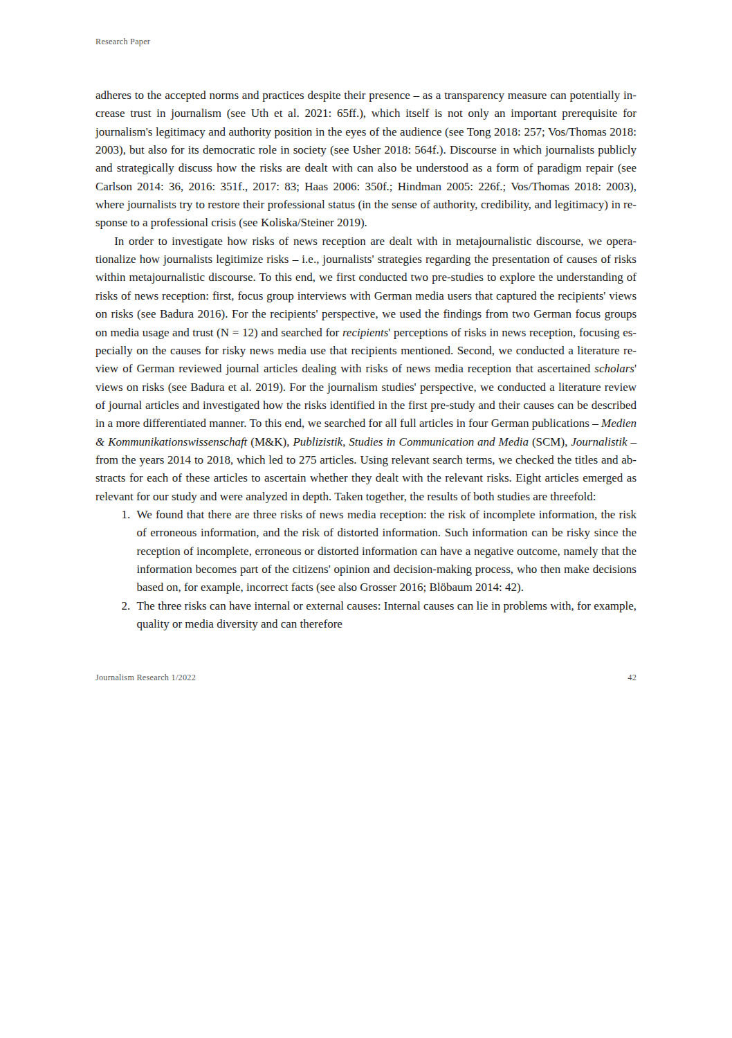Research Paper
adheres to the accepted norms and practices despite their presence – as a transparency measure can potentially increase trust in journalism (see Uth et al. 2021: 65ff.), which itself is not only an important prerequisite for journalism's legitimacy and authority position in the eyes of the audience (see Tong 2018: 257; Vos/Thomas 2018: 2003), but also for its democratic role in society (see Usher 2018: 564f.). Discourse in which journalists publicly and strategically discuss how the risks are dealt with can also be understood as a form of paradigm repair (see Carlson 2014: 36, 2016: 351f., 2017: 83; Haas 2006: 350f.; Hindman 2005: 226f.; Vos/Thomas 2018: 2003), where journalists try to restore their professional status (in the sense of authority, credibility, and legitimacy) in response to a professional crisis (see Koliska/Steiner 2019).
In order to investigate how risks of news reception are dealt with in metajournalistic discourse, we operationalize how journalists legitimize risks – i.e., journalists' strategies regarding the presentation of causes of risks within metajournalistic discourse. To this end, we first conducted two pre-studies to explore the understanding of risks of news reception: first, focus group interviews with German media users that captured the recipients' views on risks (see Badura 2016). For the recipients' perspective, we used the findings from two German focus groups on media usage and trust (N = 12) and searched for recipients' perceptions of risks in news reception, focusing especially on the causes for risky news media use that recipients mentioned. Second, we conducted a literature review of German reviewed journal articles dealing with risks of news media reception that ascertained scholars' views on risks (see Badura et al. 2019). For the journalism studies' perspective, we conducted a literature review of journal articles and investigated how the risks identified in the first pre-study and their causes can be described in a more differentiated manner. To this end, we searched for all full articles in four German publications – Medien & Kommunikationswissenschaft (M&K), Publizistik, Studies in Communication and Media (SCM), Journalistik – from the years 2014 to 2018, which led to 275 articles. Using relevant search terms, we checked the titles and abstracts for each of these articles to ascertain whether they dealt with the relevant risks. Eight articles emerged as relevant for our study and were analyzed in depth. Taken together, the results of both studies are threefold:
We found that there are three risks of news media reception: the risk of incomplete information, the risk of erroneous information, and the risk of distorted information. Such information can be risky since the reception of incomplete, erroneous or distorted information can have a negative outcome, namely that the information becomes part of the citizens' opinion and decision-making process, who then make decisions based on, for example, incorrect facts (see also Grosser 2016; Blöbaum 2014: 42).
The three risks can have internal or external causes: Internal causes can lie in problems with, for example, quality or media diversity and can therefore
Journalism Research 1/2022 42